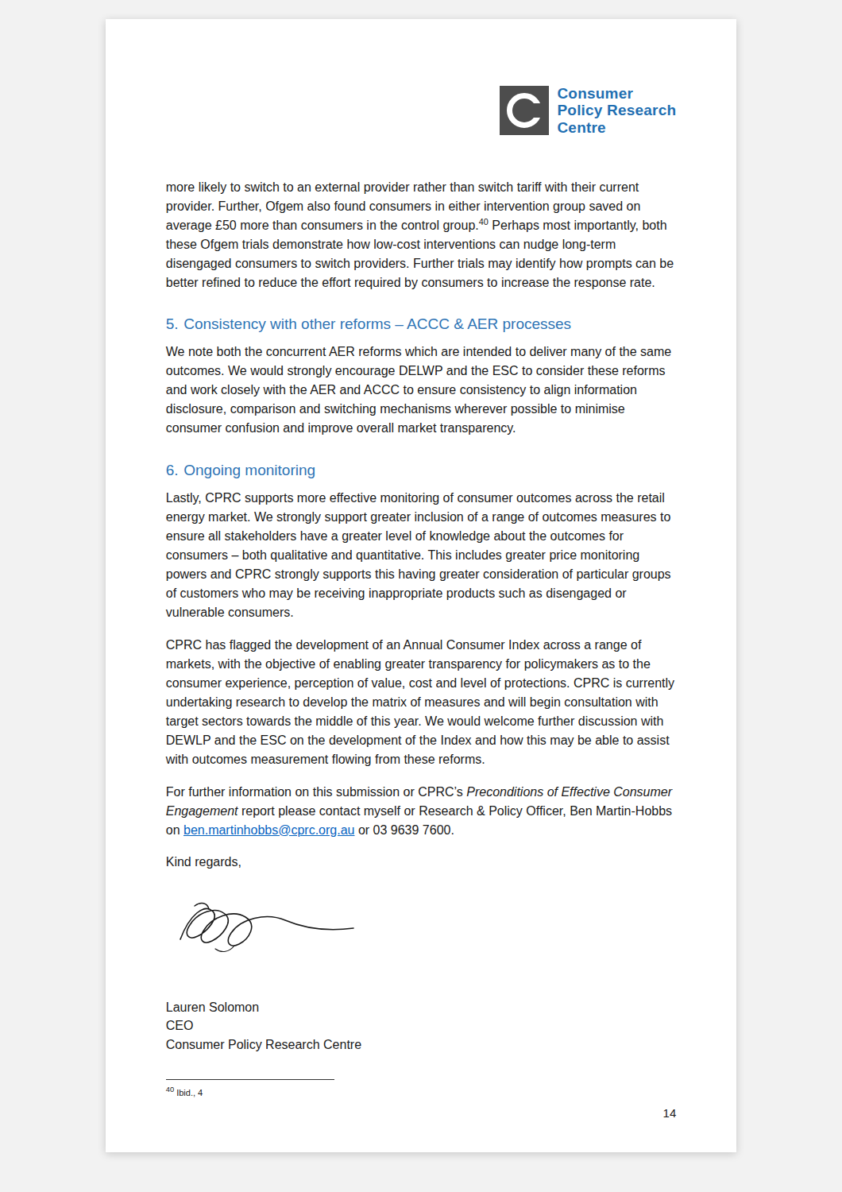Consumer
Policy Research
Centre
more likely to switch to an external provider rather than switch tariff with their current provider. Further, Ofgem also found consumers in either intervention group saved on average £50 more than consumers in the control group.40 Perhaps most importantly, both these Ofgem trials demonstrate how low-cost interventions can nudge long-term disengaged consumers to switch providers. Further trials may identify how prompts can be better refined to reduce the effort required by consumers to increase the response rate.
5. Consistency with other reforms – ACCC & AER processes
We note both the concurrent AER reforms which are intended to deliver many of the same outcomes. We would strongly encourage DELWP and the ESC to consider these reforms and work closely with the AER and ACCC to ensure consistency to align information disclosure, comparison and switching mechanisms wherever possible to minimise consumer confusion and improve overall market transparency.
6. Ongoing monitoring
Lastly, CPRC supports more effective monitoring of consumer outcomes across the retail energy market. We strongly support greater inclusion of a range of outcomes measures to ensure all stakeholders have a greater level of knowledge about the outcomes for consumers – both qualitative and quantitative. This includes greater price monitoring powers and CPRC strongly supports this having greater consideration of particular groups of customers who may be receiving inappropriate products such as disengaged or vulnerable consumers.
CPRC has flagged the development of an Annual Consumer Index across a range of markets, with the objective of enabling greater transparency for policymakers as to the consumer experience, perception of value, cost and level of protections. CPRC is currently undertaking research to develop the matrix of measures and will begin consultation with target sectors towards the middle of this year. We would welcome further discussion with DEWLP and the ESC on the development of the Index and how this may be able to assist with outcomes measurement flowing from these reforms.
For further information on this submission or CPRC’s Preconditions of Effective Consumer Engagement report please contact myself or Research & Policy Officer, Ben Martin-Hobbs on ben.martinhobbs@cprc.org.au or 03 9639 7600.
Kind regards,
Lauren Solomon
CEO
Consumer Policy Research Centre
40 Ibid., 4
14